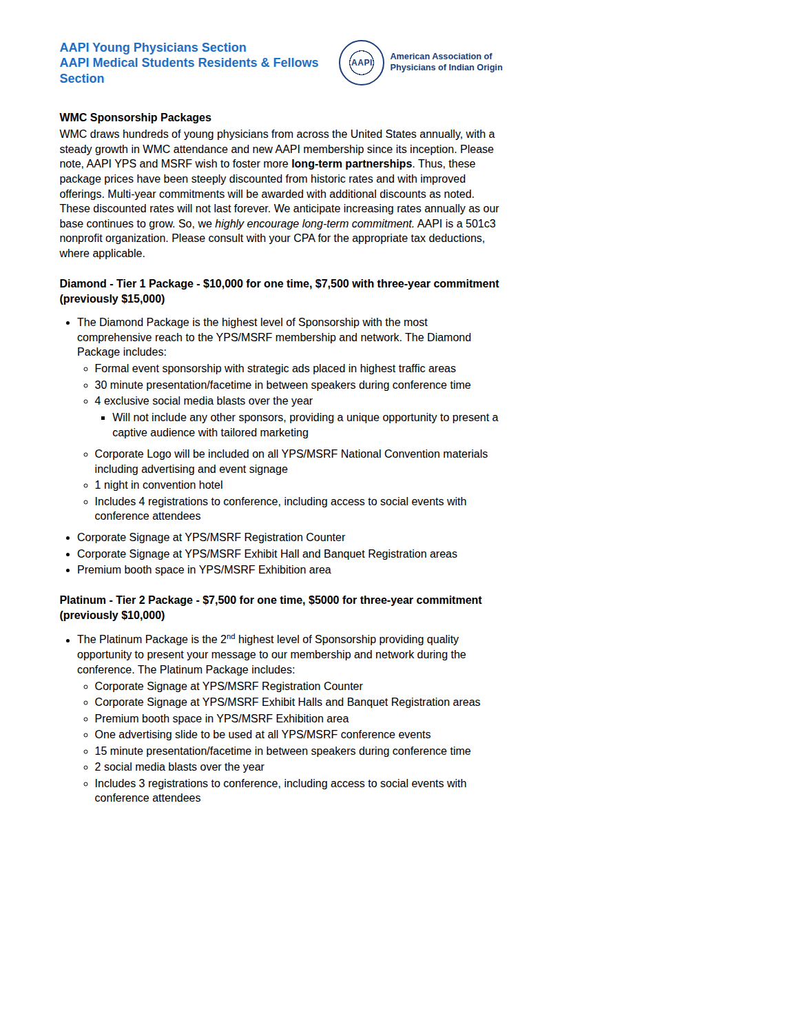AAPI Young Physicians Section
AAPI Medical Students Residents & Fellows Section
American Association of
Physicians of Indian Origin
WMC Sponsorship Packages
WMC draws hundreds of young physicians from across the United States annually, with a steady growth in WMC attendance and new AAPI membership since its inception. Please note, AAPI YPS and MSRF wish to foster more long-term partnerships. Thus, these package prices have been steeply discounted from historic rates and with improved offerings. Multi-year commitments will be awarded with additional discounts as noted. These discounted rates will not last forever. We anticipate increasing rates annually as our base continues to grow. So, we highly encourage long-term commitment. AAPI is a 501c3 nonprofit organization. Please consult with your CPA for the appropriate tax deductions, where applicable.
Diamond - Tier 1 Package - $10,000 for one time, $7,500 with three-year commitment (previously $15,000)
The Diamond Package is the highest level of Sponsorship with the most comprehensive reach to the YPS/MSRF membership and network. The Diamond Package includes:
Formal event sponsorship with strategic ads placed in highest traffic areas
30 minute presentation/facetime in between speakers during conference time
4 exclusive social media blasts over the year
Will not include any other sponsors, providing a unique opportunity to present a captive audience with tailored marketing
Corporate Logo will be included on all YPS/MSRF National Convention materials including advertising and event signage
1 night in convention hotel
Includes 4 registrations to conference, including access to social events with conference attendees
Corporate Signage at YPS/MSRF Registration Counter
Corporate Signage at YPS/MSRF Exhibit Hall and Banquet Registration areas
Premium booth space in YPS/MSRF Exhibition area
Platinum - Tier 2 Package - $7,500 for one time, $5000 for three-year commitment (previously $10,000)
The Platinum Package is the 2nd highest level of Sponsorship providing quality opportunity to present your message to our membership and network during the conference. The Platinum Package includes:
Corporate Signage at YPS/MSRF Registration Counter
Corporate Signage at YPS/MSRF Exhibit Halls and Banquet Registration areas
Premium booth space in YPS/MSRF Exhibition area
One advertising slide to be used at all YPS/MSRF conference events
15 minute presentation/facetime in between speakers during conference time
2 social media blasts over the year
Includes 3 registrations to conference, including access to social events with conference attendees